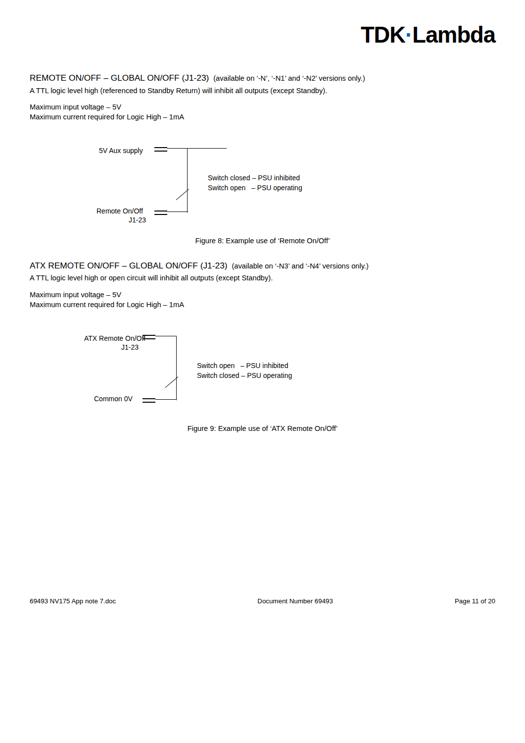TDK·Lambda
REMOTE ON/OFF – GLOBAL ON/OFF (J1-23) (available on ‘-N’, ‘-N1’ and ‘-N2’ versions only.)
A TTL logic level high (referenced to Standby Return) will inhibit all outputs (except Standby).
Maximum input voltage – 5V
Maximum current required for Logic High – 1mA
5V Aux supply
Switch closed – PSU inhibited
Switch open – PSU operating
Remote On/Off
J1-23
Figure 8: Example use of ‘Remote On/Off’
ATX REMOTE ON/OFF – GLOBAL ON/OFF (J1-23) (available on ‘-N3’ and ‘-N4’ versions only.)
A TTL logic level high or open circuit will inhibit all outputs (except Standby).
Maximum input voltage – 5V
Maximum current required for Logic High – 1mA
ATX Remote On/Off
J1-23
Switch open – PSU inhibited
Switch closed – PSU operating
Common 0V
Figure 9: Example use of ‘ATX Remote On/Off’
69493 NV175 App note 7.doc Document Number 69493 Page 11 of 20